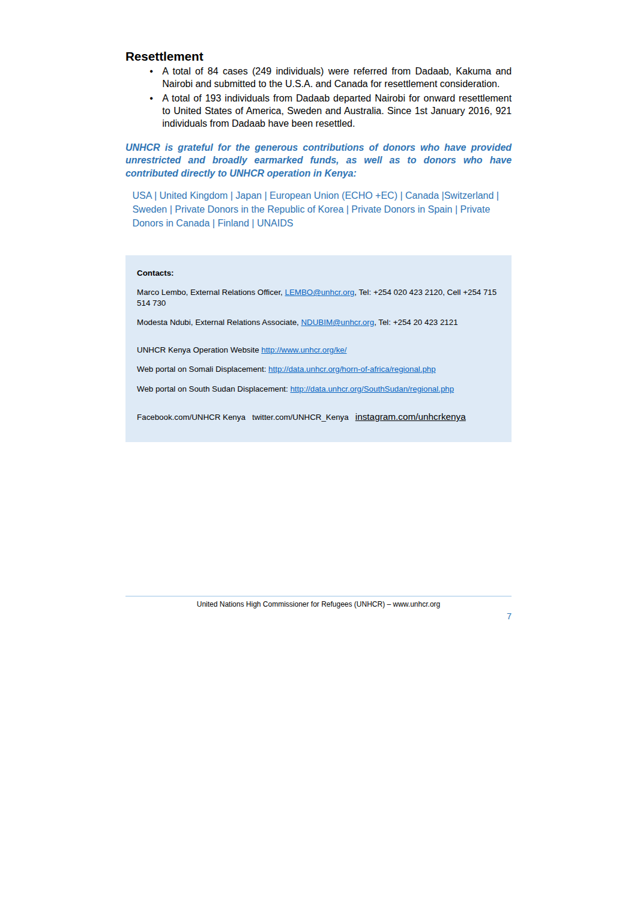Resettlement
A total of 84 cases (249 individuals) were referred from Dadaab, Kakuma and Nairobi and submitted to the U.S.A. and Canada for resettlement consideration.
A total of 193 individuals from Dadaab departed Nairobi for onward resettlement to United States of America, Sweden and Australia. Since 1st January 2016, 921 individuals from Dadaab have been resettled.
UNHCR is grateful for the generous contributions of donors who have provided unrestricted and broadly earmarked funds, as well as to donors who have contributed directly to UNHCR operation in Kenya:
USA | United Kingdom | Japan | European Union (ECHO +EC) | Canada |Switzerland | Sweden | Private Donors in the Republic of Korea | Private Donors in Spain | Private Donors in Canada | Finland | UNAIDS
Contacts:
Marco Lembo, External Relations Officer, LEMBO@unhcr.org, Tel: +254 020 423 2120, Cell +254 715 514 730
Modesta Ndubi, External Relations Associate, NDUBIM@unhcr.org, Tel: +254 20 423 2121
UNHCR Kenya Operation Website http://www.unhcr.org/ke/
Web portal on Somali Displacement: http://data.unhcr.org/horn-of-africa/regional.php
Web portal on South Sudan Displacement: http://data.unhcr.org/SouthSudan/regional.php
Facebook.com/UNHCR Kenya twitter.com/UNHCR_Kenya instagram.com/unhcrkenya
United Nations High Commissioner for Refugees (UNHCR) – www.unhcr.org 7